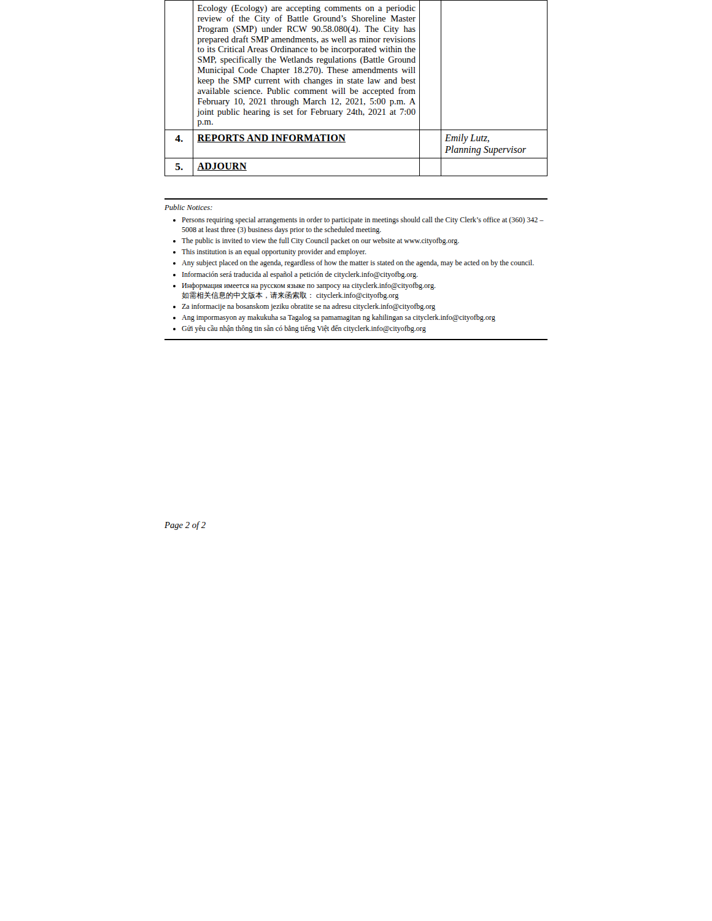| | Ecology (Ecology) are accepting comments on a periodic review of the City of Battle Ground’s Shoreline Master Program (SMP) under RCW 90.58.080(4). The City has prepared draft SMP amendments, as well as minor revisions to its Critical Areas Ordinance to be incorporated within the SMP, specifically the Wetlands regulations (Battle Ground Municipal Code Chapter 18.270). These amendments will keep the SMP current with changes in state law and best available science. Public comment will be accepted from February 10, 2021 through March 12, 2021, 5:00 p.m. A joint public hearing is set for February 24th, 2021 at 7:00 p.m. | | |
| 4. | REPORTS AND INFORMATION | | Emily Lutz, Planning Supervisor |
| 5. | ADJOURN | | |
Public Notices:
Persons requiring special arrangements in order to participate in meetings should call the City Clerk’s office at (360) 342 – 5008 at least three (3) business days prior to the scheduled meeting.
The public is invited to view the full City Council packet on our website at www.cityofbg.org.
This institution is an equal opportunity provider and employer.
Any subject placed on the agenda, regardless of how the matter is stated on the agenda, may be acted on by the council.
Información será traducida al español a petición de cityclerk.info@cityofbg.org.
Информация имеется на русском языке по запросу на cityclerk.info@cityofbg.org.
如需相关信息的中文版本，请来函索取： cityclerk.info@cityofbg.org
Za informacije na bosanskom jeziku obratite se na adresu cityclerk.info@cityofbg.org
Ang impormasyon ay makukuha sa Tagalog sa pamamagitan ng kahilingan sa cityclerk.info@cityofbg.org
Gửi yêu cầu nhận thông tin sẵn có bằng tiếng Việt đến cityclerk.info@cityofbg.org
Page 2 of 2